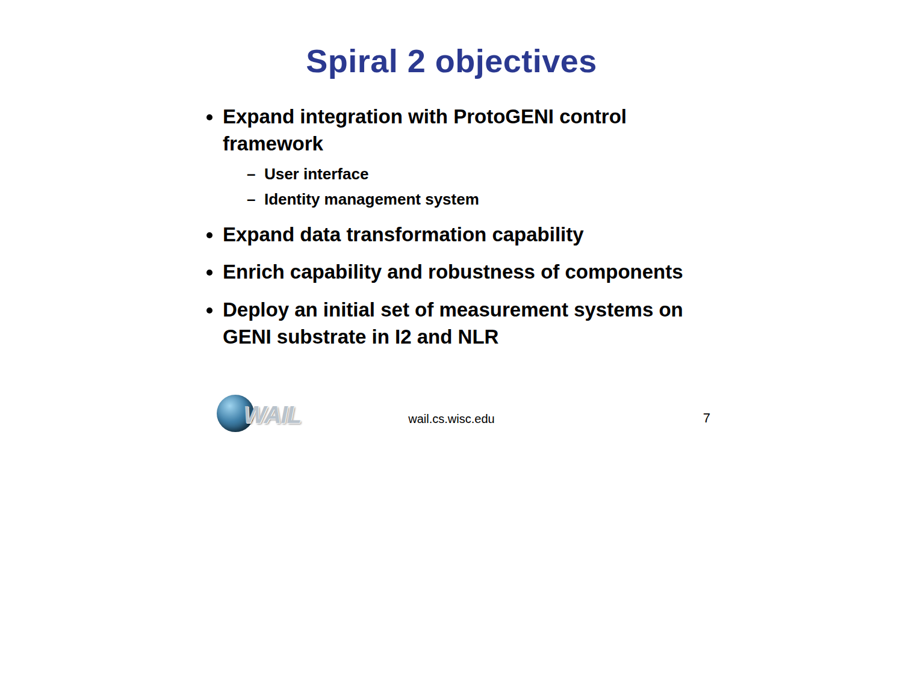Spiral 2 objectives
Expand integration with ProtoGENI control framework
User interface
Identity management system
Expand data transformation capability
Enrich capability and robustness of components
Deploy an initial set of measurement systems on GENI substrate in I2 and NLR
WAIL
wail.cs.wisc.edu
7